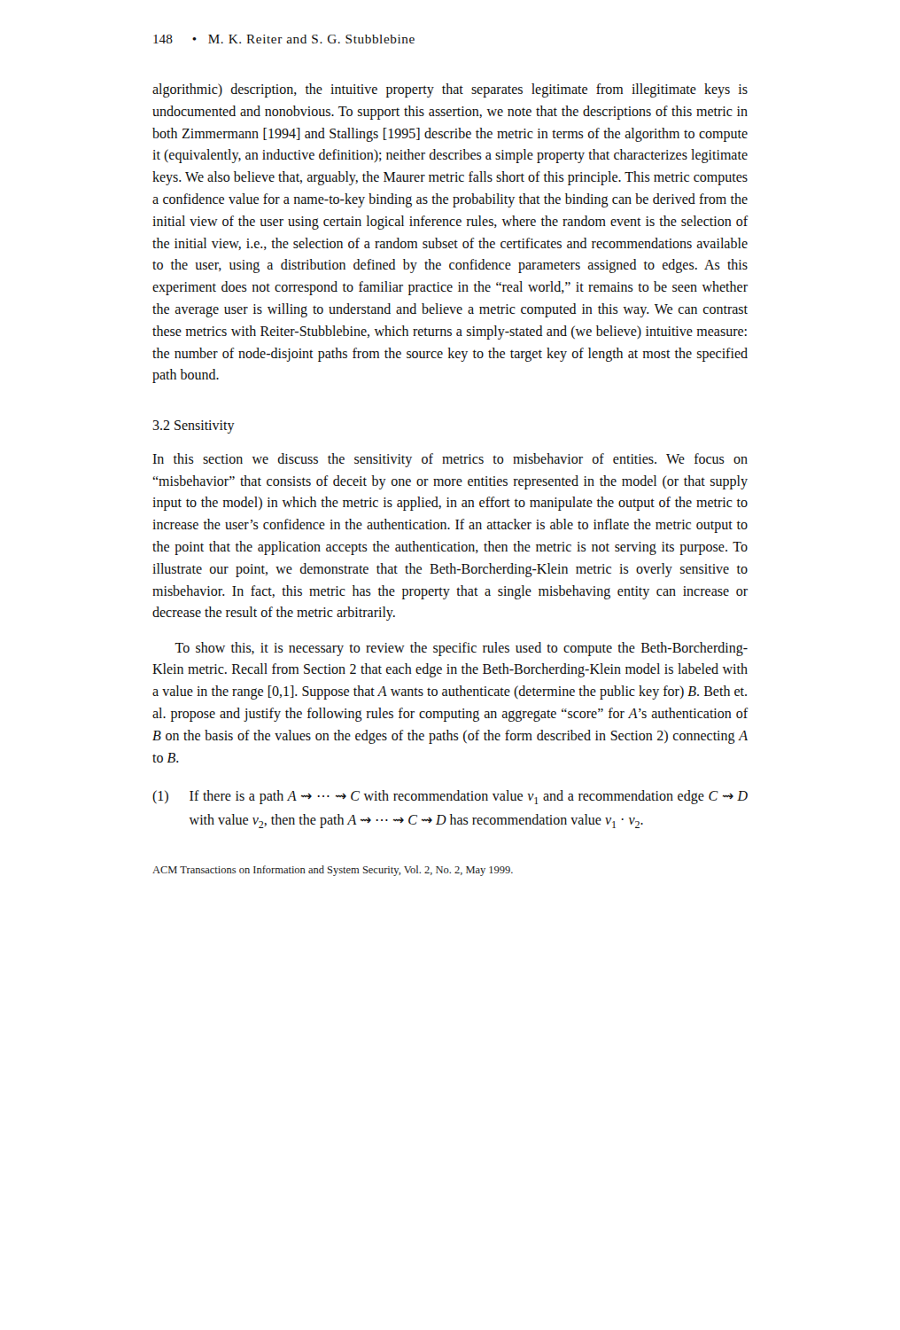148 • M. K. Reiter and S. G. Stubblebine
algorithmic) description, the intuitive property that separates legitimate from illegitimate keys is undocumented and nonobvious. To support this assertion, we note that the descriptions of this metric in both Zimmermann [1994] and Stallings [1995] describe the metric in terms of the algorithm to compute it (equivalently, an inductive definition); neither describes a simple property that characterizes legitimate keys. We also believe that, arguably, the Maurer metric falls short of this principle. This metric computes a confidence value for a name-to-key binding as the probability that the binding can be derived from the initial view of the user using certain logical inference rules, where the random event is the selection of the initial view, i.e., the selection of a random subset of the certificates and recommendations available to the user, using a distribution defined by the confidence parameters assigned to edges. As this experiment does not correspond to familiar practice in the “real world,” it remains to be seen whether the average user is willing to understand and believe a metric computed in this way. We can contrast these metrics with Reiter-Stubblebine, which returns a simply-stated and (we believe) intuitive measure: the number of node-disjoint paths from the source key to the target key of length at most the specified path bound.
3.2 Sensitivity
In this section we discuss the sensitivity of metrics to misbehavior of entities. We focus on “misbehavior” that consists of deceit by one or more entities represented in the model (or that supply input to the model) in which the metric is applied, in an effort to manipulate the output of the metric to increase the user’s confidence in the authentication. If an attacker is able to inflate the metric output to the point that the application accepts the authentication, then the metric is not serving its purpose. To illustrate our point, we demonstrate that the Beth-Borcherding-Klein metric is overly sensitive to misbehavior. In fact, this metric has the property that a single misbehaving entity can increase or decrease the result of the metric arbitrarily.
To show this, it is necessary to review the specific rules used to compute the Beth-Borcherding-Klein metric. Recall from Section 2 that each edge in the Beth-Borcherding-Klein model is labeled with a value in the range [0,1]. Suppose that A wants to authenticate (determine the public key for) B. Beth et. al. propose and justify the following rules for computing an aggregate “score” for A’s authentication of B on the basis of the values on the edges of the paths (of the form described in Section 2) connecting A to B.
(1) If there is a path A ⇝ ⋯ ⇝ C with recommendation value v1 and a recommendation edge C ⇝ D with value v2, then the path A ⇝ ⋯ ⇝ C ⇝ D has recommendation value v1 · v2.
ACM Transactions on Information and System Security, Vol. 2, No. 2, May 1999.